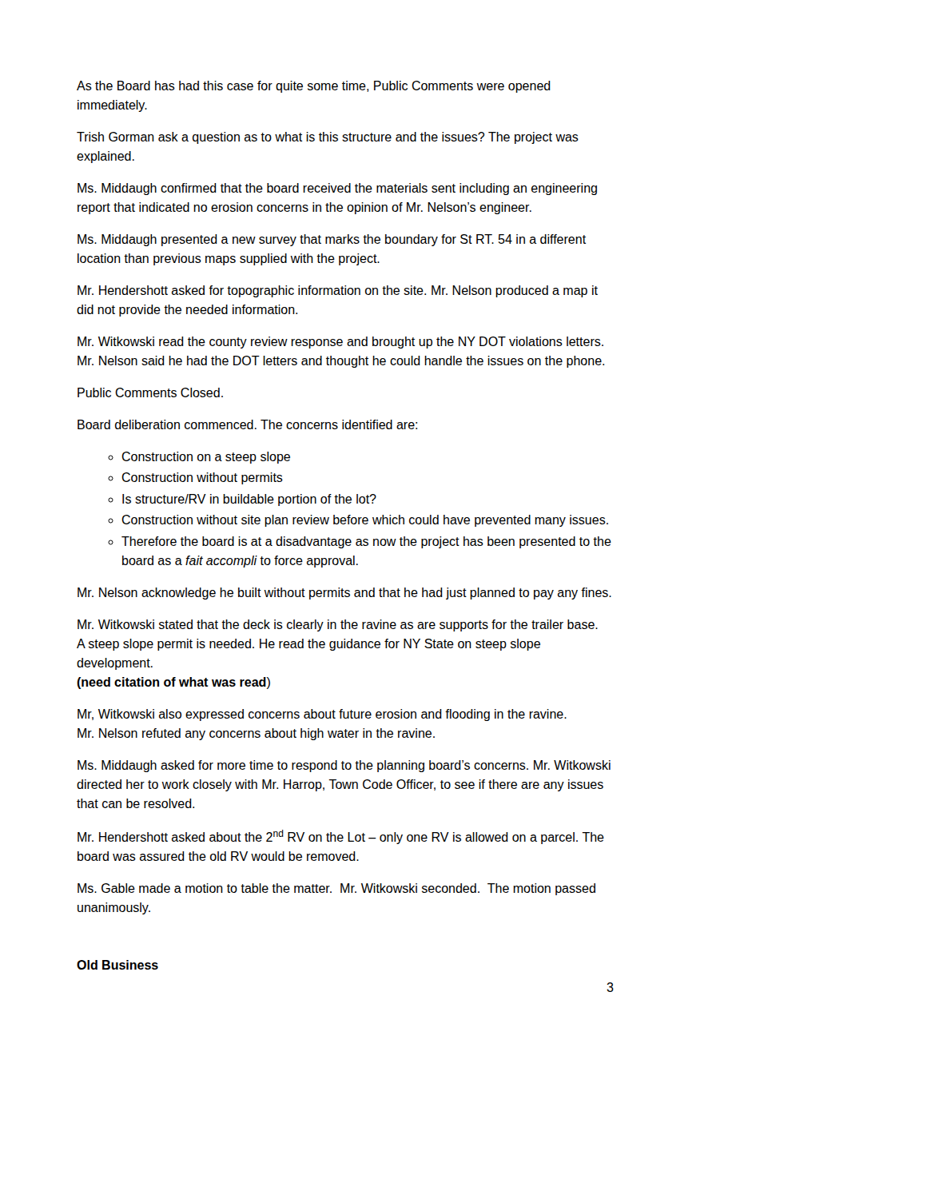As the Board has had this case for quite some time, Public Comments were opened immediately.
Trish Gorman ask a question as to what is this structure and the issues? The project was explained.
Ms. Middaugh confirmed that the board received the materials sent including an engineering report that indicated no erosion concerns in the opinion of Mr. Nelson’s engineer.
Ms. Middaugh presented a new survey that marks the boundary for St RT. 54 in a different location than previous maps supplied with the project.
Mr. Hendershott asked for topographic information on the site. Mr. Nelson produced a map it did not provide the needed information.
Mr. Witkowski read the county review response and brought up the NY DOT violations letters. Mr. Nelson said he had the DOT letters and thought he could handle the issues on the phone.
Public Comments Closed.
Board deliberation commenced. The concerns identified are:
Construction on a steep slope
Construction without permits
Is structure/RV in buildable portion of the lot?
Construction without site plan review before which could have prevented many issues.
Therefore the board is at a disadvantage as now the project has been presented to the board as a fait accompli to force approval.
Mr. Nelson acknowledge he built without permits and that he had just planned to pay any fines.
Mr. Witkowski stated that the deck is clearly in the ravine as are supports for the trailer base.
A steep slope permit is needed. He read the guidance for NY State on steep slope development.
(need citation of what was read)
Mr, Witkowski also expressed concerns about future erosion and flooding in the ravine.
Mr. Nelson refuted any concerns about high water in the ravine.
Ms. Middaugh asked for more time to respond to the planning board’s concerns. Mr. Witkowski directed her to work closely with Mr. Harrop, Town Code Officer, to see if there are any issues that can be resolved.
Mr. Hendershott asked about the 2nd RV on the Lot – only one RV is allowed on a parcel. The board was assured the old RV would be removed.
Ms. Gable made a motion to table the matter. Mr. Witkowski seconded. The motion passed unanimously.
Old Business
3